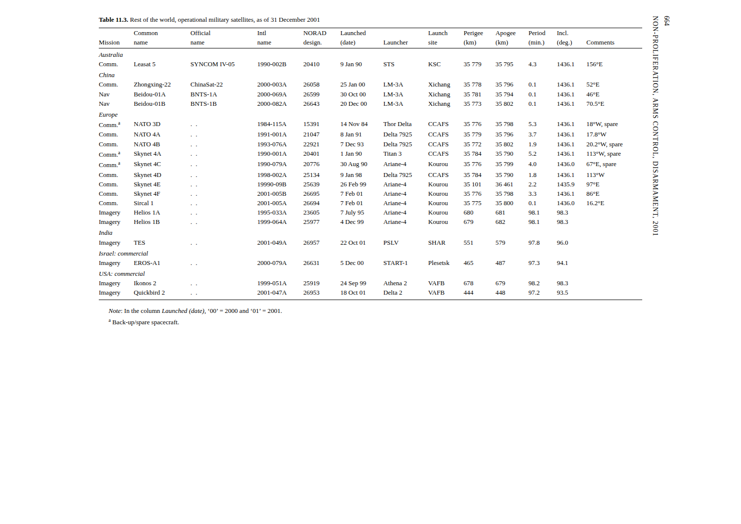664
NON-PROLIFERATION, ARMS CONTROL, DISARMAMENT, 2001
Table 11.3. Rest of the world, operational military satellites, as of 31 December 2001
| | Common | Official | Intl | NORAD | Launched | | Launch | Perigee | Apogee | Period | Incl. | |
| --- | --- | --- | --- | --- | --- | --- | --- | --- | --- | --- | --- | --- |
| Mission | name | name | name | design. | (date) | Launcher | site | (km) | (km) | (min.) | (deg.) | Comments |
| Australia |
| Comm. | Leasat 5 | SYNCOM IV-05 | 1990-002B | 20410 | 9 Jan 90 | STS | KSC | 35 779 | 35 795 | 4.3 | 1436.1 | 156°E |
| China |
| Comm. | Zhongxing-22 | ChinaSat-22 | 2000-003A | 26058 | 25 Jan 00 | LM-3A | Xichang | 35 778 | 35 796 | 0.1 | 1436.1 | 52°E |
| Nav | Beidou-01A | BNTS-1A | 2000-069A | 26599 | 30 Oct 00 | LM-3A | Xichang | 35 781 | 35 794 | 0.1 | 1436.1 | 46°E |
| Nav | Beidou-01B | BNTS-1B | 2000-082A | 26643 | 20 Dec 00 | LM-3A | Xichang | 35 773 | 35 802 | 0.1 | 1436.1 | 70.5°E |
| Europe |
| Comm. a | NATO 3D | . . | 1984-115A | 15391 | 14 Nov 84 | Thor Delta | CCAFS | 35 776 | 35 798 | 5.3 | 1436.1 | 18°W, spare |
| Comm. | NATO 4A | . . | 1991-001A | 21047 | 8 Jan 91 | Delta 7925 | CCAFS | 35 779 | 35 796 | 3.7 | 1436.1 | 17.8°W |
| Comm. | NATO 4B | . . | 1993-076A | 22921 | 7 Dec 93 | Delta 7925 | CCAFS | 35 772 | 35 802 | 1.9 | 1436.1 | 20.2°W, spare |
| Comm. a | Skynet 4A | . . | 1990-001A | 20401 | 1 Jan 90 | Titan 3 | CCAFS | 35 784 | 35 790 | 5.2 | 1436.1 | 113°W, spare |
| Comm. a | Skynet 4C | . . | 1990-079A | 20776 | 30 Aug 90 | Ariane-4 | Kourou | 35 776 | 35 799 | 4.0 | 1436.0 | 67°E, spare |
| Comm. | Skynet 4D | . . | 1998-002A | 25134 | 9 Jan 98 | Delta 7925 | CCAFS | 35 784 | 35 790 | 1.8 | 1436.1 | 113°W |
| Comm. | Skynet 4E | . . | 19990-09B | 25639 | 26 Feb 99 | Ariane-4 | Kourou | 35 101 | 36 461 | 2.2 | 1435.9 | 97°E |
| Comm. | Skynet 4F | . . | 2001-005B | 26695 | 7 Feb 01 | Ariane-4 | Kourou | 35 776 | 35 798 | 3.3 | 1436.1 | 86°E |
| Comm. | Sircal 1 | . . | 2001-005A | 26694 | 7 Feb 01 | Ariane-4 | Kourou | 35 775 | 35 800 | 0.1 | 1436.0 | 16.2°E |
| Imagery | Helios 1A | . . | 1995-033A | 23605 | 7 July 95 | Ariane-4 | Kourou | 680 | 681 | 98.1 | 98.3 | |
| Imagery | Helios 1B | . . | 1999-064A | 25977 | 4 Dec 99 | Ariane-4 | Kourou | 679 | 682 | 98.1 | 98.3 | |
| India |
| Imagery | TES | . . | 2001-049A | 26957 | 22 Oct 01 | PSLV | SHAR | 551 | 579 | 97.8 | 96.0 | |
| Israel: commercial |
| Imagery | EROS-A1 | . . | 2000-079A | 26631 | 5 Dec 00 | START-1 | Plesetsk | 465 | 487 | 97.3 | 94.1 | |
| USA: commercial |
| Imagery | Ikonos 2 | . . | 1999-051A | 25919 | 24 Sep 99 | Athena 2 | VAFB | 678 | 679 | 98.2 | 98.3 | |
| Imagery | Quickbird 2 | . . | 2001-047A | 26953 | 18 Oct 01 | Delta 2 | VAFB | 444 | 448 | 97.2 | 93.5 | |
Note: In the column Launched (date), ‘00’ = 2000 and ‘01’ = 2001.
a Back-up/spare spacecraft.